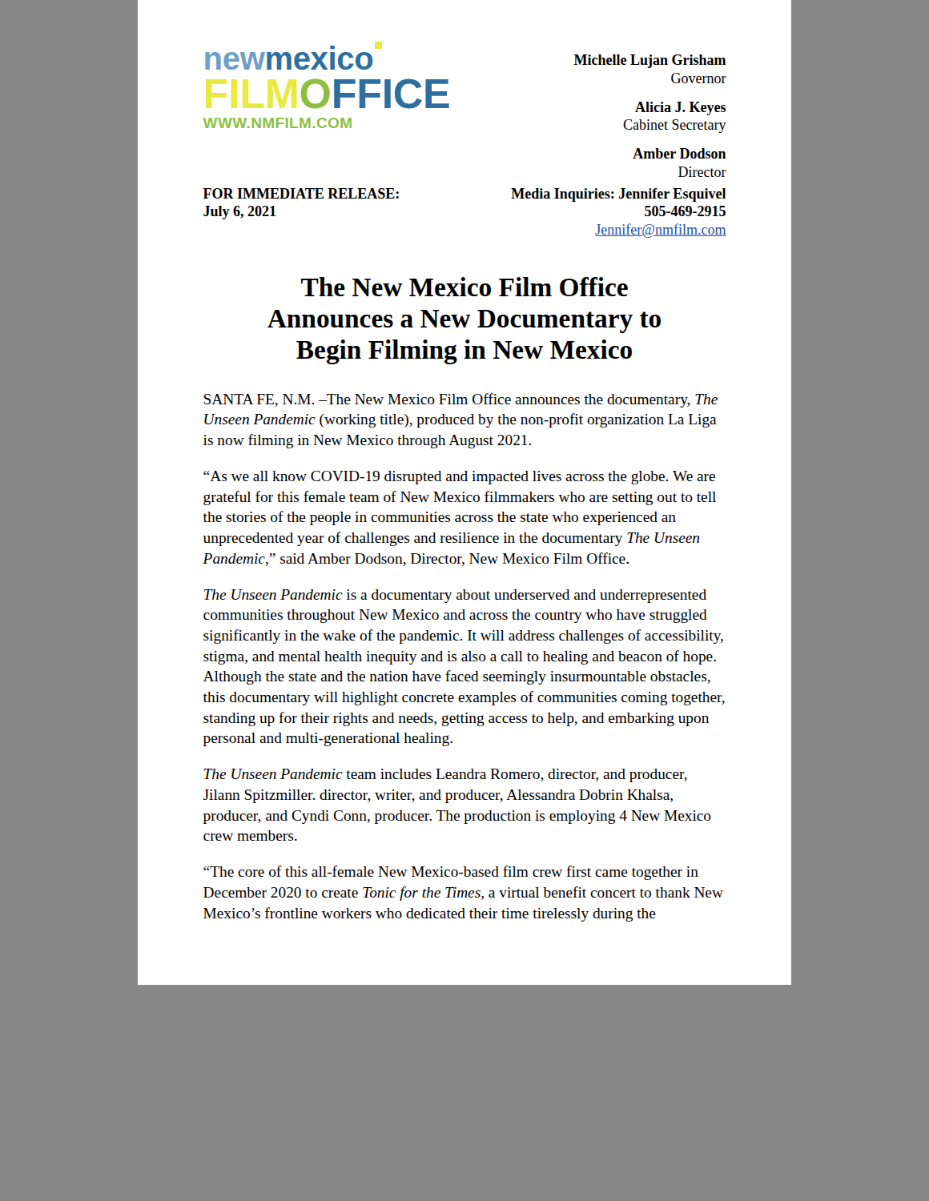new mexico
FILM OFFICE
WWW.NMFILM.COM
Michelle Lujan Grisham
Governor
Alicia J. Keyes
Cabinet Secretary
Amber Dodson
Director
FOR IMMEDIATE RELEASE:
July 6, 2021
Media Inquiries: Jennifer Esquivel
505-469-2915
Jennifer@nmfilm.com
The New Mexico Film Office
Announces a New Documentary to
Begin Filming in New Mexico
SANTA FE, N.M. –The New Mexico Film Office announces the documentary, The Unseen Pandemic (working title), produced by the non-profit organization La Liga is now filming in New Mexico through August 2021.
“As we all know COVID-19 disrupted and impacted lives across the globe. We are grateful for this female team of New Mexico filmmakers who are setting out to tell the stories of the people in communities across the state who experienced an unprecedented year of challenges and resilience in the documentary The Unseen Pandemic,” said Amber Dodson, Director, New Mexico Film Office.
The Unseen Pandemic is a documentary about underserved and underrepresented communities throughout New Mexico and across the country who have struggled significantly in the wake of the pandemic. It will address challenges of accessibility, stigma, and mental health inequity and is also a call to healing and beacon of hope. Although the state and the nation have faced seemingly insurmountable obstacles, this documentary will highlight concrete examples of communities coming together, standing up for their rights and needs, getting access to help, and embarking upon personal and multi-generational healing.
The Unseen Pandemic team includes Leandra Romero, director, and producer, Jilann Spitzmiller. director, writer, and producer, Alessandra Dobrin Khalsa, producer, and Cyndi Conn, producer. The production is employing 4 New Mexico crew members.
“The core of this all-female New Mexico-based film crew first came together in December 2020 to create Tonic for the Times, a virtual benefit concert to thank New Mexico’s frontline workers who dedicated their time tirelessly during the